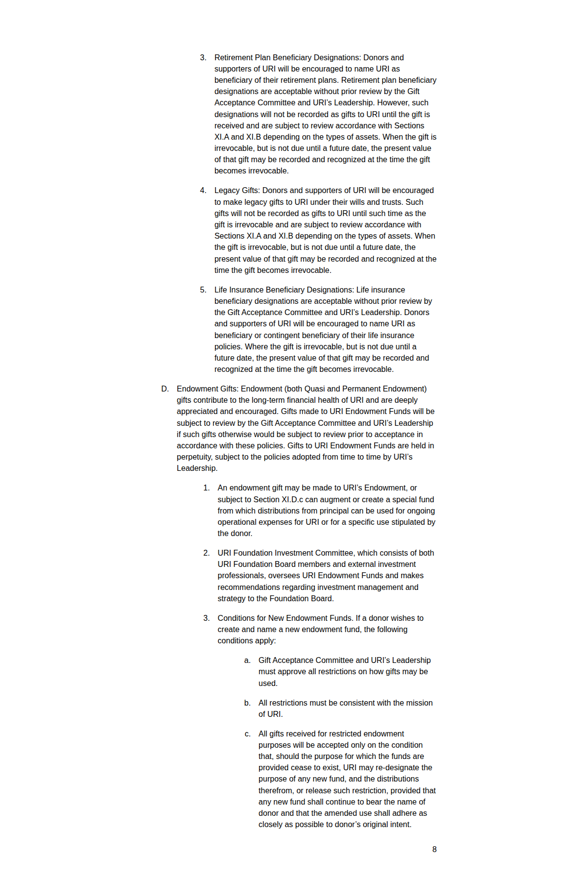Retirement Plan Beneficiary Designations: Donors and supporters of URI will be encouraged to name URI as beneficiary of their retirement plans. Retirement plan beneficiary designations are acceptable without prior review by the Gift Acceptance Committee and URI’s Leadership. However, such designations will not be recorded as gifts to URI until the gift is received and are subject to review accordance with Sections XI.A and XI.B depending on the types of assets. When the gift is irrevocable, but is not due until a future date, the present value of that gift may be recorded and recognized at the time the gift becomes irrevocable.
Legacy Gifts: Donors and supporters of URI will be encouraged to make legacy gifts to URI under their wills and trusts. Such gifts will not be recorded as gifts to URI until such time as the gift is irrevocable and are subject to review accordance with Sections XI.A and XI.B depending on the types of assets. When the gift is irrevocable, but is not due until a future date, the present value of that gift may be recorded and recognized at the time the gift becomes irrevocable.
Life Insurance Beneficiary Designations: Life insurance beneficiary designations are acceptable without prior review by the Gift Acceptance Committee and URI’s Leadership. Donors and supporters of URI will be encouraged to name URI as beneficiary or contingent beneficiary of their life insurance policies. Where the gift is irrevocable, but is not due until a future date, the present value of that gift may be recorded and recognized at the time the gift becomes irrevocable.
Endowment Gifts: Endowment (both Quasi and Permanent Endowment) gifts contribute to the long-term financial health of URI and are deeply appreciated and encouraged. Gifts made to URI Endowment Funds will be subject to review by the Gift Acceptance Committee and URI’s Leadership if such gifts otherwise would be subject to review prior to acceptance in accordance with these policies. Gifts to URI Endowment Funds are held in perpetuity, subject to the policies adopted from time to time by URI’s Leadership.
An endowment gift may be made to URI’s Endowment, or subject to Section XI.D.c can augment or create a special fund from which distributions from principal can be used for ongoing operational expenses for URI or for a specific use stipulated by the donor.
URI Foundation Investment Committee, which consists of both URI Foundation Board members and external investment professionals, oversees URI Endowment Funds and makes recommendations regarding investment management and strategy to the Foundation Board.
Conditions for New Endowment Funds. If a donor wishes to create and name a new endowment fund, the following conditions apply:
Gift Acceptance Committee and URI’s Leadership must approve all restrictions on how gifts may be used.
All restrictions must be consistent with the mission of URI.
All gifts received for restricted endowment purposes will be accepted only on the condition that, should the purpose for which the funds are provided cease to exist, URI may re-designate the purpose of any new fund, and the distributions therefrom, or release such restriction, provided that any new fund shall continue to bear the name of donor and that the amended use shall adhere as closely as possible to donor’s original intent.
8